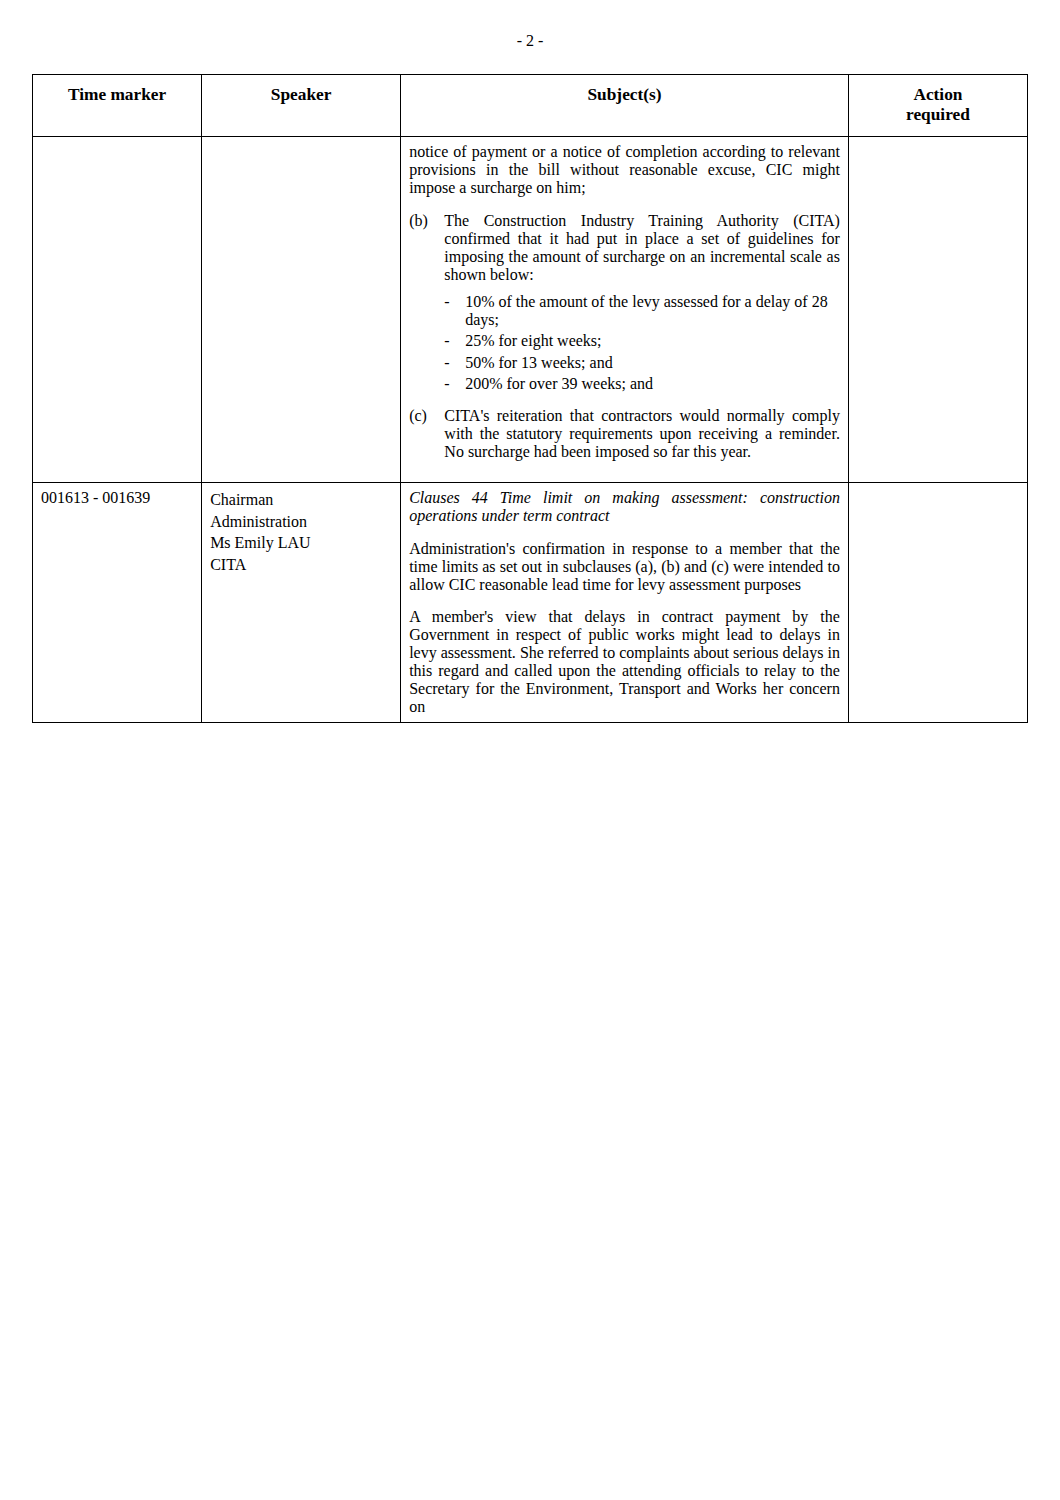- 2 -
| Time marker | Speaker | Subject(s) | Action required |
| --- | --- | --- | --- |
| | | notice of payment or a notice of completion according to relevant provisions in the bill without reasonable excuse, CIC might impose a surcharge on him; (b) The Construction Industry Training Authority (CITA) confirmed that it had put in place a set of guidelines for imposing the amount of surcharge on an incremental scale as shown below: 10% of the amount of the levy assessed for a delay of 28 days; 25% for eight weeks; 50% for 13 weeks; and 200% for over 39 weeks; and (c) CITA's reiteration that contractors would normally comply with the statutory requirements upon receiving a reminder. No surcharge had been imposed so far this year. | |
| 001613 - 001639 | Chairman Administration Ms Emily LAU CITA | Clauses 44 Time limit on making assessment: construction operations under term contract Administration's confirmation in response to a member that the time limits as set out in subclauses (a), (b) and (c) were intended to allow CIC reasonable lead time for levy assessment purposes A member's view that delays in contract payment by the Government in respect of public works might lead to delays in levy assessment. She referred to complaints about serious delays in this regard and called upon the attending officials to relay to the Secretary for the Environment, Transport and Works her concern on | |